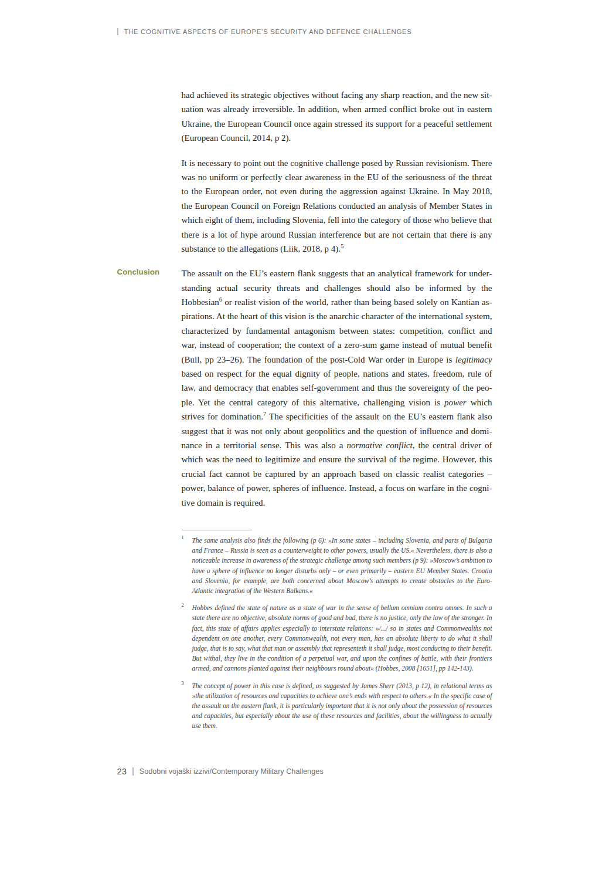The Cognitive Aspects of Europe’s Security and Defence Challenges
had achieved its strategic objectives without facing any sharp reaction, and the new situation was already irreversible. In addition, when armed conflict broke out in eastern Ukraine, the European Council once again stressed its support for a peaceful settlement (European Council, 2014, p 2).
It is necessary to point out the cognitive challenge posed by Russian revisionism. There was no uniform or perfectly clear awareness in the EU of the seriousness of the threat to the European order, not even during the aggression against Ukraine. In May 2018, the European Council on Foreign Relations conducted an analysis of Member States in which eight of them, including Slovenia, fell into the category of those who believe that there is a lot of hype around Russian interference but are not certain that there is any substance to the allegations (Liik, 2018, p 4).5
Conclusion
The assault on the EU’s eastern flank suggests that an analytical framework for understanding actual security threats and challenges should also be informed by the Hobbesian6 or realist vision of the world, rather than being based solely on Kantian aspirations. At the heart of this vision is the anarchic character of the international system, characterized by fundamental antagonism between states: competition, conflict and war, instead of cooperation; the context of a zero-sum game instead of mutual benefit (Bull, pp 23–26). The foundation of the post-Cold War order in Europe is legitimacy based on respect for the equal dignity of people, nations and states, freedom, rule of law, and democracy that enables self-government and thus the sovereignty of the people. Yet the central category of this alternative, challenging vision is power which strives for domination.7 The specificities of the assault on the EU’s eastern flank also suggest that it was not only about geopolitics and the question of influence and dominance in a territorial sense. This was also a normative conflict, the central driver of which was the need to legitimize and ensure the survival of the regime. However, this crucial fact cannot be captured by an approach based on classic realist categories – power, balance of power, spheres of influence. Instead, a focus on warfare in the cognitive domain is required.
The same analysis also finds the following (p 6): »In some states – including Slovenia, and parts of Bulgaria and France – Russia is seen as a counterweight to other powers, usually the US.« Nevertheless, there is also a noticeable increase in awareness of the strategic challenge among such members (p 9): »Moscow’s ambition to have a sphere of influence no longer disturbs only – or even primarily – eastern EU Member States. Croatia and Slovenia, for example, are both concerned about Moscow’s attempts to create obstacles to the Euro-Atlantic integration of the Western Balkans.«
Hobbes defined the state of nature as a state of war in the sense of bellum omnium contra omnes. In such a state there are no objective, absolute norms of good and bad, there is no justice, only the law of the stronger. In fact, this state of affairs applies especially to interstate relations: »/.../ so in states and Commonwealths not dependent on one another, every Commonwealth, not every man, has an absolute liberty to do what it shall judge, that is to say, what that man or assembly that representeth it shall judge, most conducing to their benefit. But withal, they live in the condition of a perpetual war, and upon the confines of battle, with their frontiers armed, and cannons planted against their neighbours round about« (Hobbes, 2008 [1651], pp 142-143).
The concept of power in this case is defined, as suggested by James Sherr (2013, p 12), in relational terms as »the utilization of resources and capacities to achieve one’s ends with respect to others.« In the specific case of the assault on the eastern flank, it is particularly important that it is not only about the possession of resources and capacities, but especially about the use of these resources and facilities, about the willingness to actually use them.
23 Sodobni vojaški izzivi/Contemporary Military Challenges